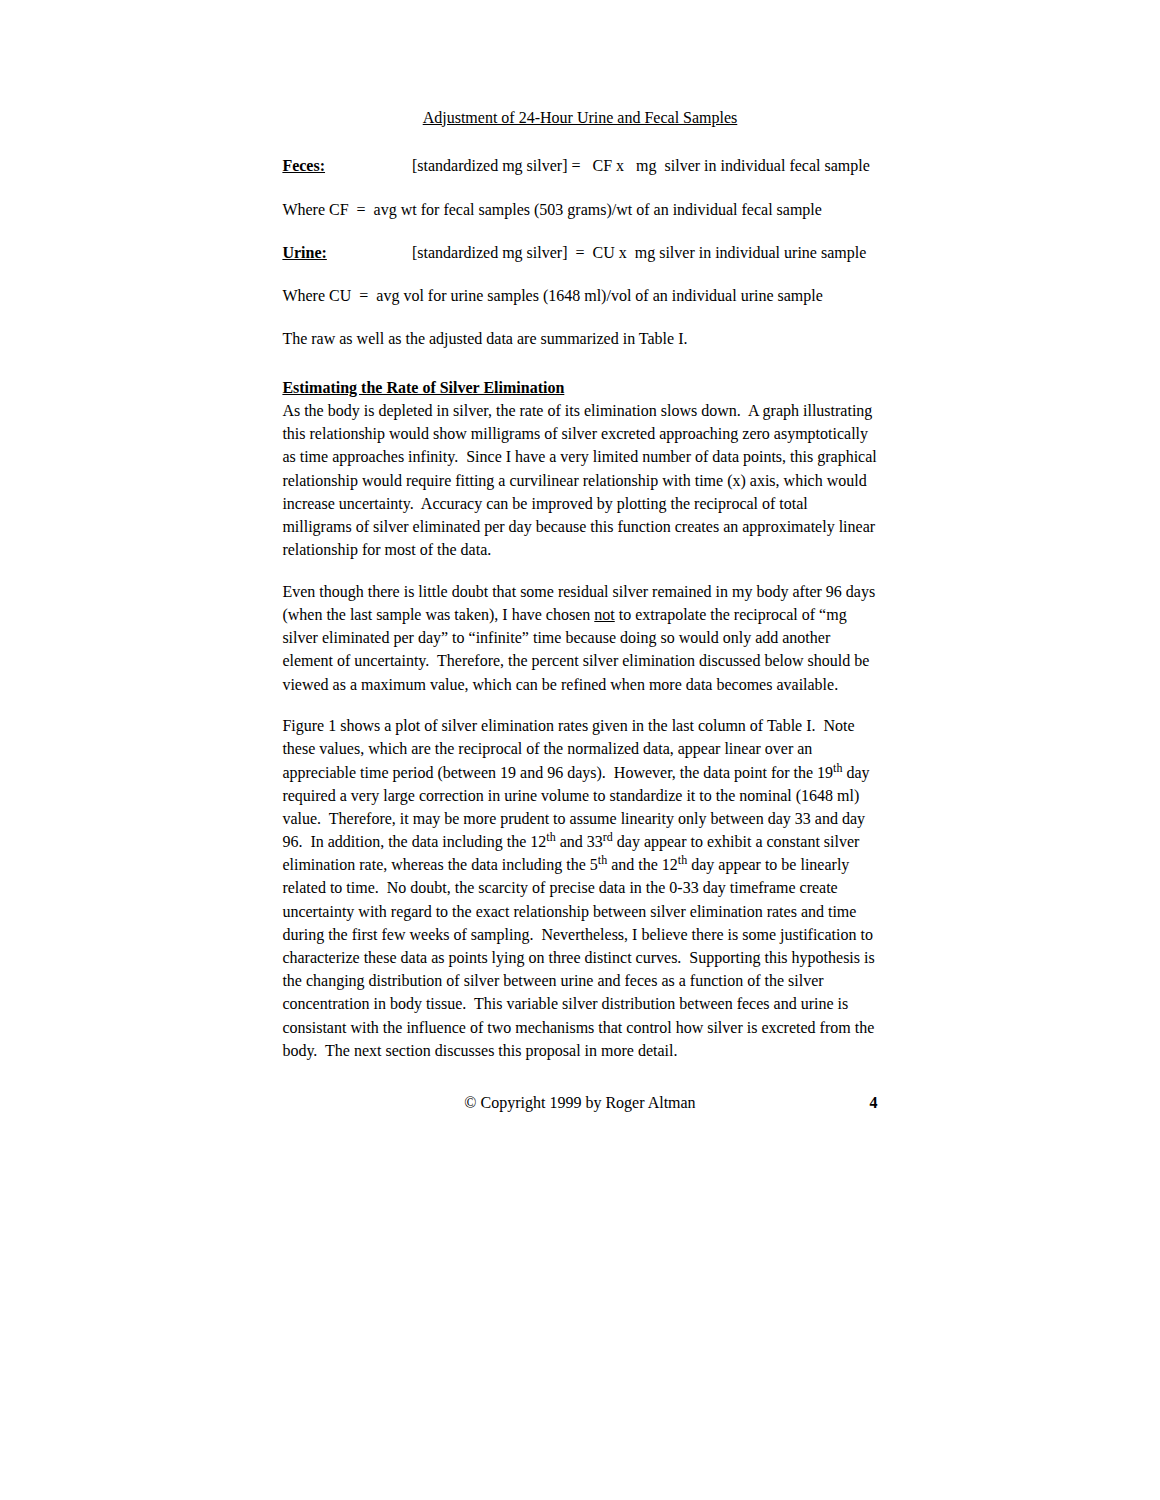Adjustment of 24-Hour Urine and Fecal Samples
Feces:[standardized mg silver] = CF x mg silver in individual fecal sample
Where CF = avg wt for fecal samples (503 grams)/wt of an individual fecal sample
Urine:[standardized mg silver] = CU x mg silver in individual urine sample
Where CU = avg vol for urine samples (1648 ml)/vol of an individual urine sample
The raw as well as the adjusted data are summarized in Table I.
Estimating the Rate of Silver Elimination
As the body is depleted in silver, the rate of its elimination slows down. A graph illustrating this relationship would show milligrams of silver excreted approaching zero asymptotically as time approaches infinity. Since I have a very limited number of data points, this graphical relationship would require fitting a curvilinear relationship with time (x) axis, which would increase uncertainty. Accuracy can be improved by plotting the reciprocal of total milligrams of silver eliminated per day because this function creates an approximately linear relationship for most of the data.
Even though there is little doubt that some residual silver remained in my body after 96 days (when the last sample was taken), I have chosen not to extrapolate the reciprocal of “mg silver eliminated per day” to “infinite” time because doing so would only add another element of uncertainty. Therefore, the percent silver elimination discussed below should be viewed as a maximum value, which can be refined when more data becomes available.
Figure 1 shows a plot of silver elimination rates given in the last column of Table I. Note these values, which are the reciprocal of the normalized data, appear linear over an appreciable time period (between 19 and 96 days). However, the data point for the 19th day required a very large correction in urine volume to standardize it to the nominal (1648 ml) value. Therefore, it may be more prudent to assume linearity only between day 33 and day 96. In addition, the data including the 12th and 33rd day appear to exhibit a constant silver elimination rate, whereas the data including the 5th and the 12th day appear to be linearly related to time. No doubt, the scarcity of precise data in the 0-33 day timeframe create uncertainty with regard to the exact relationship between silver elimination rates and time during the first few weeks of sampling. Nevertheless, I believe there is some justification to characterize these data as points lying on three distinct curves. Supporting this hypothesis is the changing distribution of silver between urine and feces as a function of the silver concentration in body tissue. This variable silver distribution between feces and urine is consistant with the influence of two mechanisms that control how silver is excreted from the body. The next section discusses this proposal in more detail.
© Copyright 1999 by Roger Altman
4